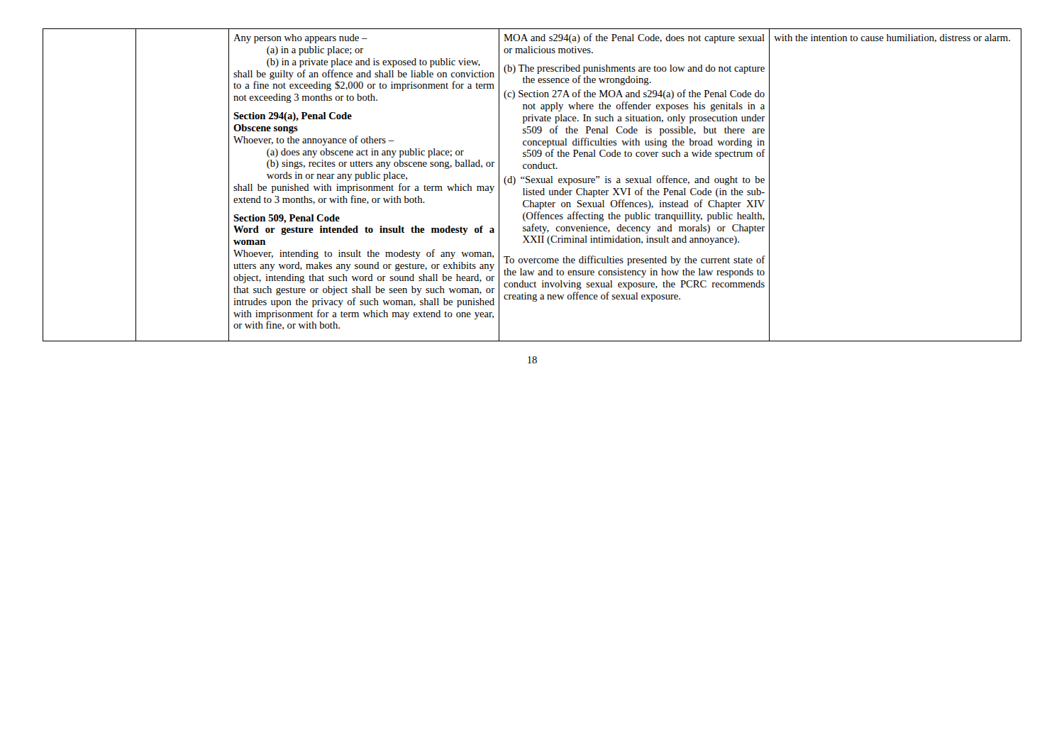| | | Any person who appears nude – (a) in a public place; or (b) in a private place and is exposed to public view, shall be guilty of an offence and shall be liable on conviction to a fine not exceeding $2,000 or to imprisonment for a term not exceeding 3 months or to both. Section 294(a), Penal Code Obscene songs Whoever, to the annoyance of others – (a) does any obscene act in any public place; or (b) sings, recites or utters any obscene song, ballad, or words in or near any public place, shall be punished with imprisonment for a term which may extend to 3 months, or with fine, or with both. Section 509, Penal Code Word or gesture intended to insult the modesty of a woman Whoever, intending to insult the modesty of any woman, utters any word, makes any sound or gesture, or exhibits any object, intending that such word or sound shall be heard, or that such gesture or object shall be seen by such woman, or intrudes upon the privacy of such woman, shall be punished with imprisonment for a term which may extend to one year, or with fine, or with both. | MOA and s294(a) of the Penal Code, does not capture sexual or malicious motives. (b) The prescribed punishments are too low and do not capture the essence of the wrongdoing. (c) Section 27A of the MOA and s294(a) of the Penal Code do not apply where the offender exposes his genitals in a private place. In such a situation, only prosecution under s509 of the Penal Code is possible, but there are conceptual difficulties with using the broad wording in s509 of the Penal Code to cover such a wide spectrum of conduct. (d) “Sexual exposure” is a sexual offence, and ought to be listed under Chapter XVI of the Penal Code (in the sub-Chapter on Sexual Offences), instead of Chapter XIV (Offences affecting the public tranquillity, public health, safety, convenience, decency and morals) or Chapter XXII (Criminal intimidation, insult and annoyance). To overcome the difficulties presented by the current state of the law and to ensure consistency in how the law responds to conduct involving sexual exposure, the PCRC recommends creating a new offence of sexual exposure. | with the intention to cause humiliation, distress or alarm. |
18